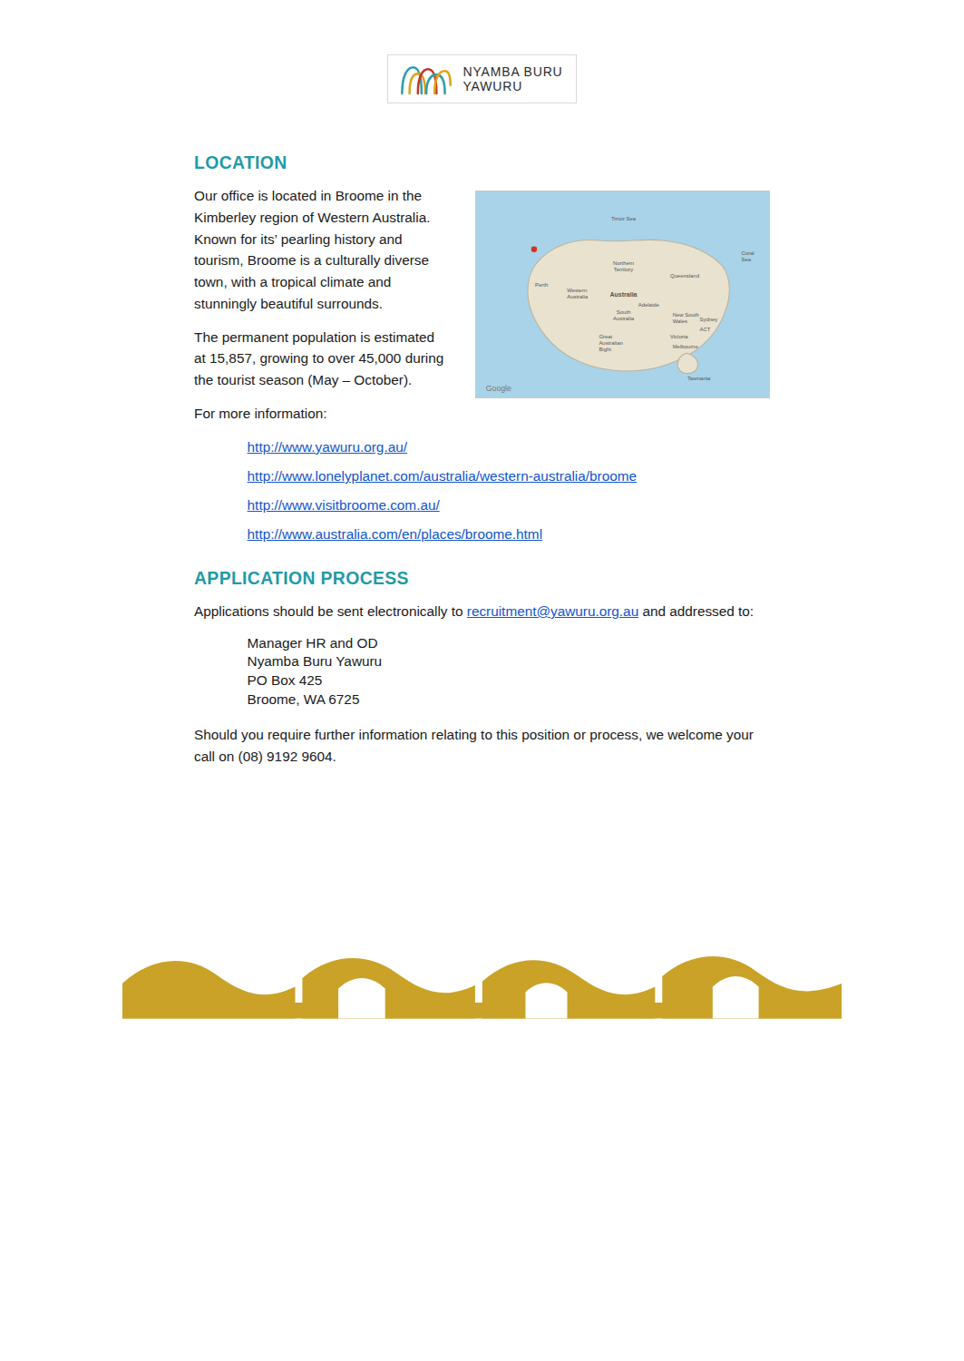NYAMBA BURU
YAWURU
LOCATION
Map of Australia showing Broome
Our office is located in Broome in the Kimberley region of Western Australia. Known for its’ pearling history and tourism, Broome is a culturally diverse town, with a tropical climate and stunningly beautiful surrounds.
The permanent population is estimated at 15,857, growing to over 45,000 during the tourist season (May – October).
For more information:
http://www.yawuru.org.au/
http://www.lonelyplanet.com/australia/western-australia/broome
http://www.visitbroome.com.au/
http://www.australia.com/en/places/broome.html
APPLICATION PROCESS
Applications should be sent electronically to recruitment@yawuru.org.au and addressed to:
Manager HR and OD
Nyamba Buru Yawuru
PO Box 425
Broome, WA 6725
Should you require further information relating to this position or process, we welcome your call on (08) 9192 9604.